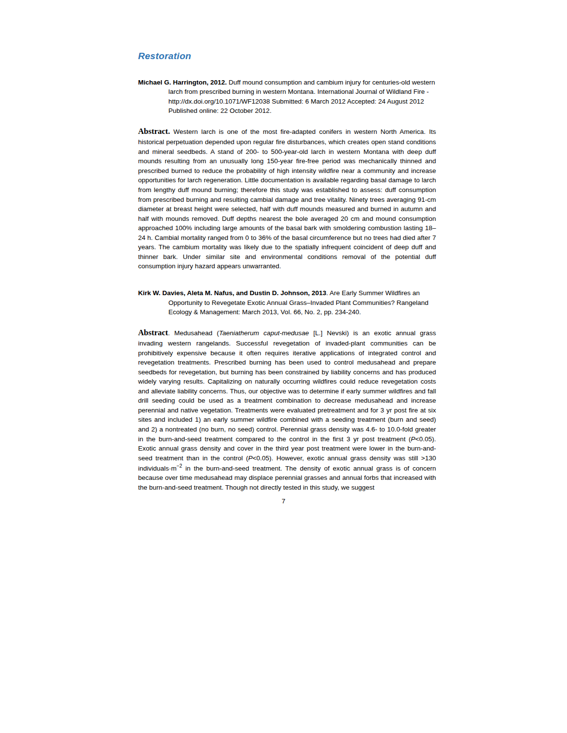Restoration
Michael G. Harrington, 2012. Duff mound consumption and cambium injury for centuries-old western larch from prescribed burning in western Montana. International Journal of Wildland Fire - http://dx.doi.org/10.1071/WF12038 Submitted: 6 March 2012 Accepted: 24 August 2012 Published online: 22 October 2012.
Abstract. Western larch is one of the most fire-adapted conifers in western North America. Its historical perpetuation depended upon regular fire disturbances, which creates open stand conditions and mineral seedbeds. A stand of 200- to 500-year-old larch in western Montana with deep duff mounds resulting from an unusually long 150-year fire-free period was mechanically thinned and prescribed burned to reduce the probability of high intensity wildfire near a community and increase opportunities for larch regeneration. Little documentation is available regarding basal damage to larch from lengthy duff mound burning; therefore this study was established to assess: duff consumption from prescribed burning and resulting cambial damage and tree vitality. Ninety trees averaging 91-cm diameter at breast height were selected, half with duff mounds measured and burned in autumn and half with mounds removed. Duff depths nearest the bole averaged 20 cm and mound consumption approached 100% including large amounts of the basal bark with smoldering combustion lasting 18–24 h. Cambial mortality ranged from 0 to 36% of the basal circumference but no trees had died after 7 years. The cambium mortality was likely due to the spatially infrequent coincident of deep duff and thinner bark. Under similar site and environmental conditions removal of the potential duff consumption injury hazard appears unwarranted.
Kirk W. Davies, Aleta M. Nafus, and Dustin D. Johnson, 2013. Are Early Summer Wildfires an Opportunity to Revegetate Exotic Annual Grass–Invaded Plant Communities? Rangeland Ecology & Management: March 2013, Vol. 66, No. 2, pp. 234-240.
Abstract. Medusahead (Taeniatherum caput-medusae [L.] Nevski) is an exotic annual grass invading western rangelands. Successful revegetation of invaded-plant communities can be prohibitively expensive because it often requires iterative applications of integrated control and revegetation treatments. Prescribed burning has been used to control medusahead and prepare seedbeds for revegetation, but burning has been constrained by liability concerns and has produced widely varying results. Capitalizing on naturally occurring wildfires could reduce revegetation costs and alleviate liability concerns. Thus, our objective was to determine if early summer wildfires and fall drill seeding could be used as a treatment combination to decrease medusahead and increase perennial and native vegetation. Treatments were evaluated pretreatment and for 3 yr post fire at six sites and included 1) an early summer wildfire combined with a seeding treatment (burn and seed) and 2) a nontreated (no burn, no seed) control. Perennial grass density was 4.6- to 10.0-fold greater in the burn-and-seed treatment compared to the control in the first 3 yr post treatment (P<0.05). Exotic annual grass density and cover in the third year post treatment were lower in the burn-and-seed treatment than in the control (P<0.05). However, exotic annual grass density was still >130 individuals·m−2 in the burn-and-seed treatment. The density of exotic annual grass is of concern because over time medusahead may displace perennial grasses and annual forbs that increased with the burn-and-seed treatment. Though not directly tested in this study, we suggest
7